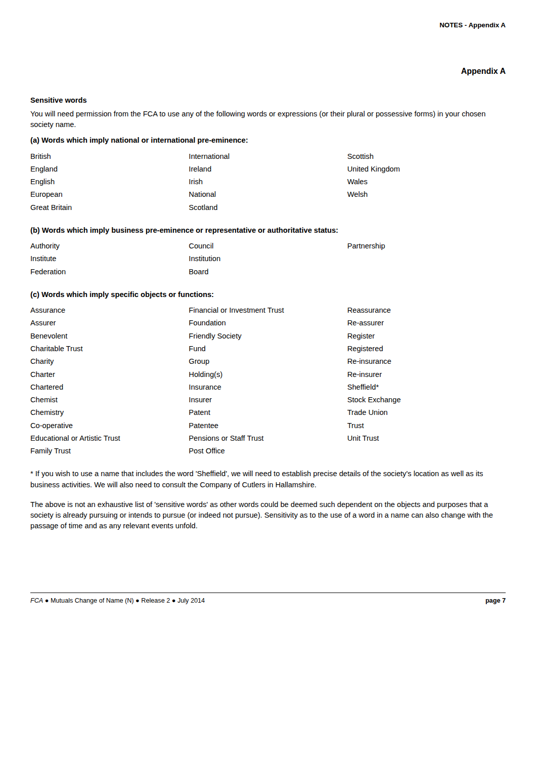NOTES - Appendix A
Appendix A
Sensitive words
You will need permission from the FCA to use any of the following words or expressions (or their plural or possessive forms) in your chosen society name.
(a) Words which imply national or international pre-eminence:
| British | International | Scottish |
| England | Ireland | United Kingdom |
| English | Irish | Wales |
| European | National | Welsh |
| Great Britain | Scotland | |
(b) Words which imply business pre-eminence or representative or authoritative status:
| Authority | Council | Partnership |
| Institute | Institution | |
| Federation | Board | |
(c) Words which imply specific objects or functions:
| Assurance | Financial or Investment Trust | Reassurance |
| Assurer | Foundation | Re-assurer |
| Benevolent | Friendly Society | Register |
| Charitable Trust | Fund | Registered |
| Charity | Group | Re-insurance |
| Charter | Holding(s) | Re-insurer |
| Chartered | Insurance | Sheffield* |
| Chemist | Insurer | Stock Exchange |
| Chemistry | Patent | Trade Union |
| Co-operative | Patentee | Trust |
| Educational or Artistic Trust | Pensions or Staff Trust | Unit Trust |
| Family Trust | Post Office | |
* If you wish to use a name that includes the word 'Sheffield', we will need to establish precise details of the society's location as well as its business activities. We will also need to consult the Company of Cutlers in Hallamshire.
The above is not an exhaustive list of 'sensitive words' as other words could be deemed such dependent on the objects and purposes that a society is already pursuing or intends to pursue (or indeed not pursue). Sensitivity as to the use of a word in a name can also change with the passage of time and as any relevant events unfold.
FCA ● Mutuals Change of Name (N) ● Release 2 ● July 2014 page 7